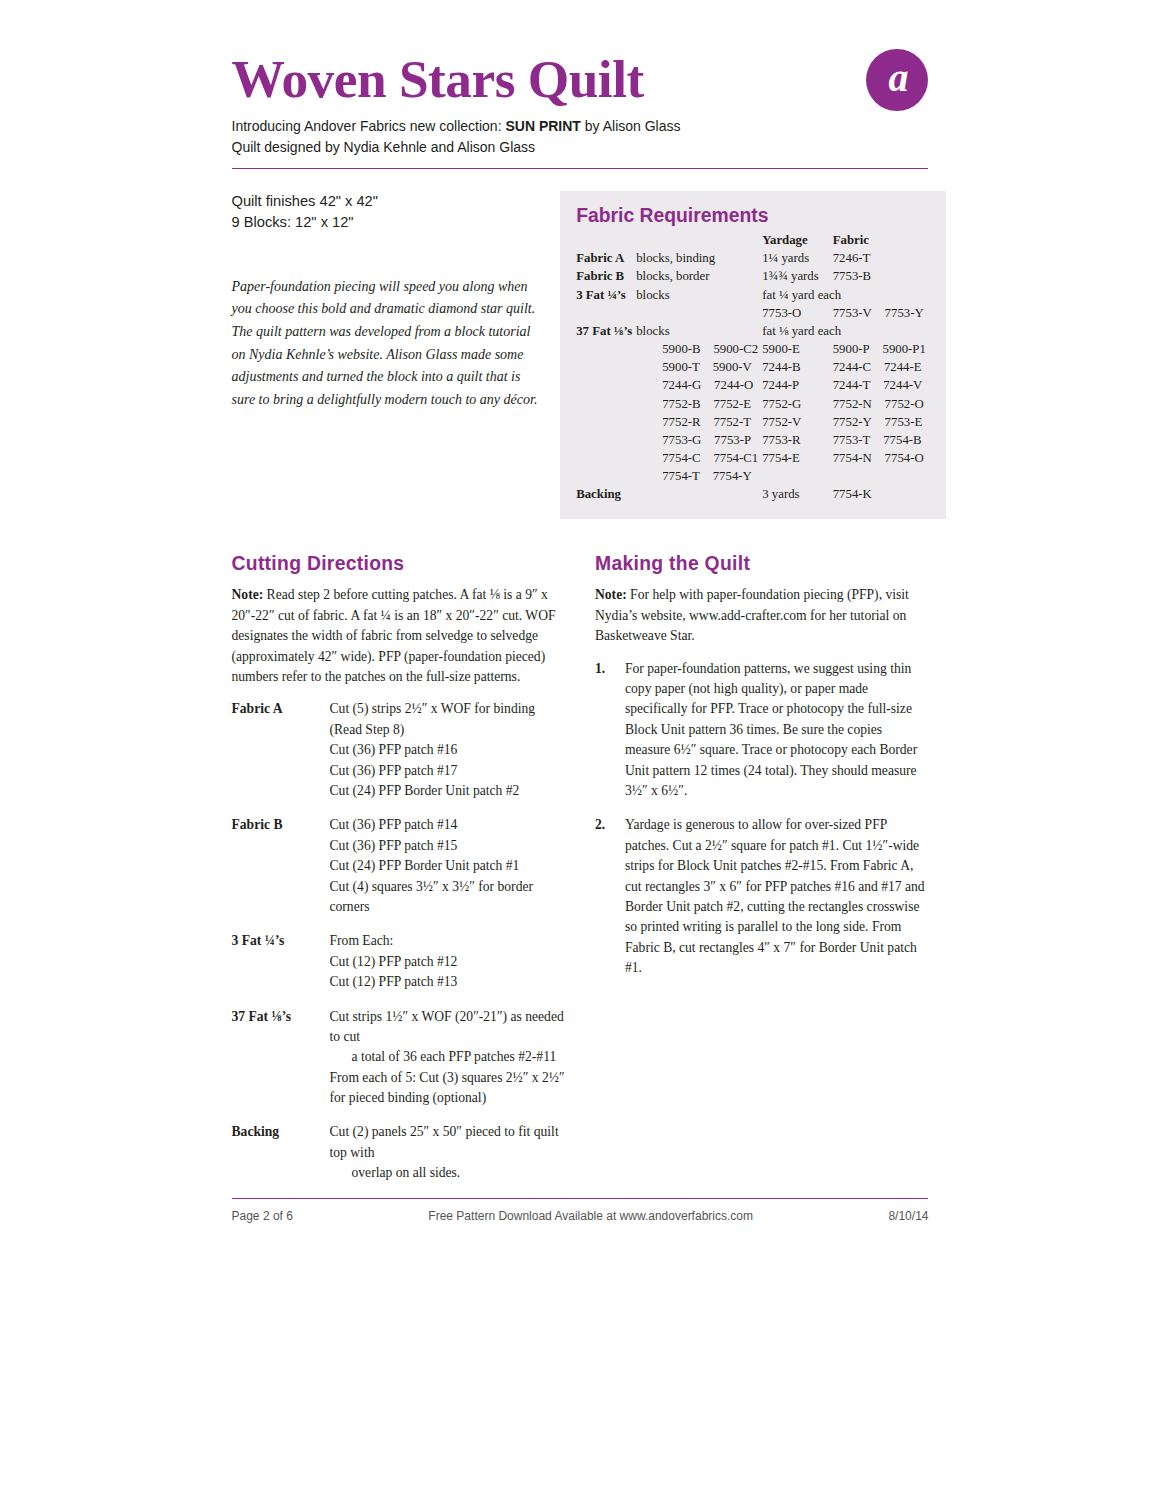a
Woven Stars Quilt
Introducing Andover Fabrics new collection: SUN PRINT by Alison Glass
Quilt designed by Nydia Kehnle and Alison Glass
Quilt finishes 42" x 42"
9 Blocks: 12" x 12"
Paper-foundation piecing will speed you along when you choose this bold and dramatic diamond star quilt. The quilt pattern was developed from a block tutorial on Nydia Kehnle’s website. Alison Glass made some adjustments and turned the block into a quilt that is sure to bring a delightfully modern touch to any décor.
Fabric Requirements
| | | Yardage | Fabric |
| --- | --- | --- | --- |
| Fabric A | blocks, binding | 1¼ yards | 7246-T |
| Fabric B | blocks, border | 1¾¾ yards | 7753-B |
| 3 Fat ¼’s | blocks | fat ¼ yard each |
| | | 7753-O | 7753-V 7753-Y |
| 37 Fat ⅛’s | blocks | fat ⅛ yard each |
| | 5900-B 5900-C2 | 5900-E | 5900-P 5900-P1 |
| | 5900-T 5900-V | 7244-B | 7244-C 7244-E |
| | 7244-G 7244-O | 7244-P | 7244-T 7244-V |
| | 7752-B 7752-E | 7752-G | 7752-N 7752-O |
| | 7752-R 7752-T | 7752-V | 7752-Y 7753-E |
| | 7753-G 7753-P | 7753-R | 7753-T 7754-B |
| | 7754-C 7754-C1 | 7754-E | 7754-N 7754-O |
| | 7754-T 7754-Y | | |
| Backing | | 3 yards | 7754-K |
Cutting Directions
Note: Read step 2 before cutting patches. A fat ⅛ is a 9″ x 20″-22″ cut of fabric. A fat ¼ is an 18″ x 20″-22″ cut. WOF designates the width of fabric from selvedge to selvedge (approximately 42″ wide). PFP (paper-foundation pieced) numbers refer to the patches on the full-size patterns.
Fabric A
Cut (5) strips 2½″ x WOF for binding (Read Step 8)
Cut (36) PFP patch #16
Cut (36) PFP patch #17
Cut (24) PFP Border Unit patch #2
Fabric B
Cut (36) PFP patch #14
Cut (36) PFP patch #15
Cut (24) PFP Border Unit patch #1
Cut (4) squares 3½″ x 3½″ for border corners
3 Fat ¼’s
From Each:
Cut (12) PFP patch #12
Cut (12) PFP patch #13
37 Fat ⅛’s
Cut strips 1½″ x WOF (20″-21″) as needed to cut a total of 36 each PFP patches #2-#11 From each of 5: Cut (3) squares 2½″ x 2½″ for pieced binding (optional)
Backing
Cut (2) panels 25″ x 50″ pieced to fit quilt top with overlap on all sides.
Making the Quilt
Note: For help with paper-foundation piecing (PFP), visit Nydia’s website, www.add-crafter.com for her tutorial on Basketweave Star.
For paper-foundation patterns, we suggest using thin copy paper (not high quality), or paper made specifically for PFP. Trace or photocopy the full-size Block Unit pattern 36 times. Be sure the copies measure 6½″ square. Trace or photocopy each Border Unit pattern 12 times (24 total). They should measure 3½″ x 6½″.
Yardage is generous to allow for over-sized PFP patches. Cut a 2½″ square for patch #1. Cut 1½″-wide strips for Block Unit patches #2-#15. From Fabric A, cut rectangles 3″ x 6″ for PFP patches #16 and #17 and Border Unit patch #2, cutting the rectangles crosswise so printed writing is parallel to the long side. From Fabric B, cut rectangles 4″ x 7″ for Border Unit patch #1.
Page 2 of 6
Free Pattern Download Available at www.andoverfabrics.com
8/10/14